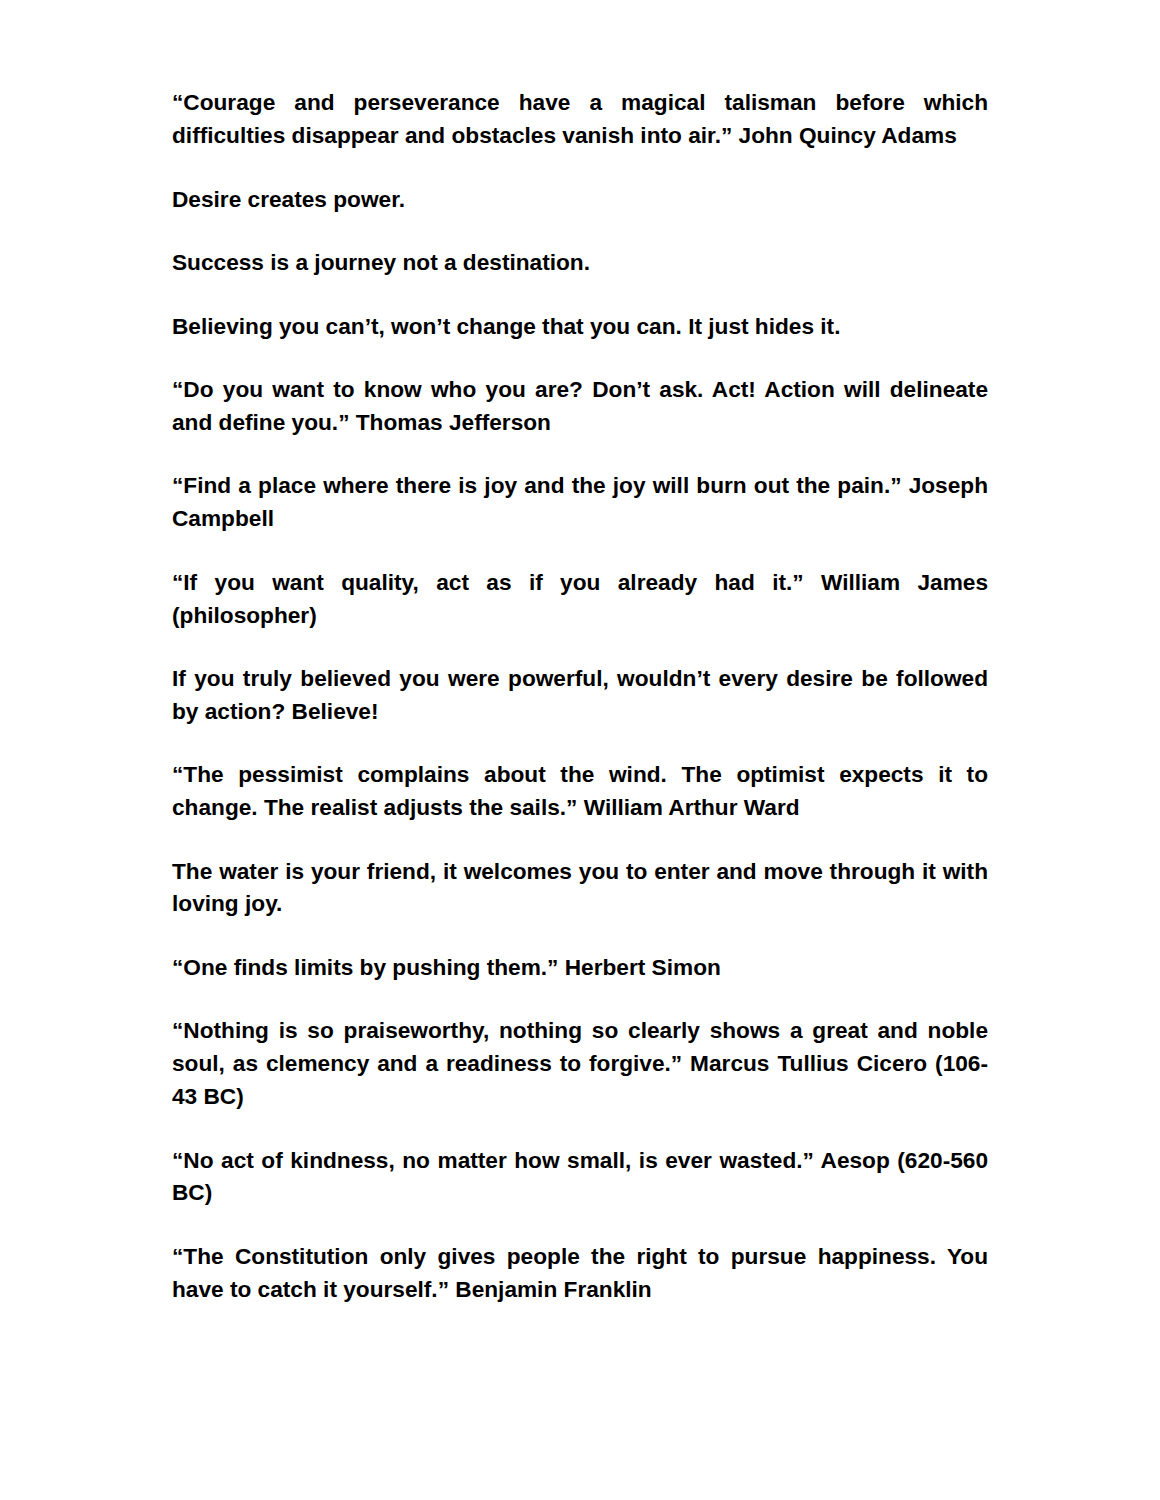“Courage and perseverance have a magical talisman before which difficulties disappear and obstacles vanish into air.” John Quincy Adams
Desire creates power.
Success is a journey not a destination.
Believing you can’t, won’t change that you can. It just hides it.
“Do you want to know who you are? Don’t ask. Act! Action will delineate and define you.” Thomas Jefferson
“Find a place where there is joy and the joy will burn out the pain.” Joseph Campbell
“If you want quality, act as if you already had it.” William James (philosopher)
If you truly believed you were powerful, wouldn’t every desire be followed by action? Believe!
“The pessimist complains about the wind. The optimist expects it to change. The realist adjusts the sails.” William Arthur Ward
The water is your friend, it welcomes you to enter and move through it with loving joy.
“One finds limits by pushing them.” Herbert Simon
“Nothing is so praiseworthy, nothing so clearly shows a great and noble soul, as clemency and a readiness to forgive.” Marcus Tullius Cicero (106-43 BC)
“No act of kindness, no matter how small, is ever wasted.” Aesop (620-560 BC)
“The Constitution only gives people the right to pursue happiness. You have to catch it yourself.” Benjamin Franklin